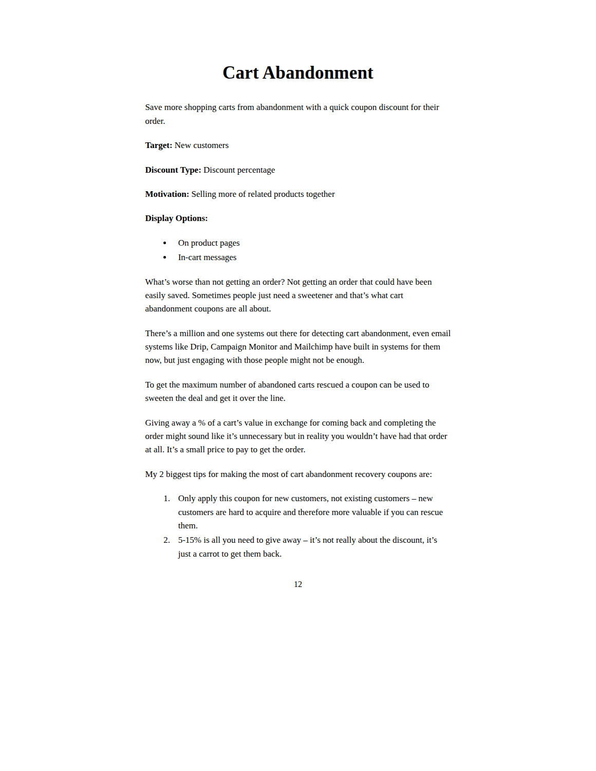Cart Abandonment
Save more shopping carts from abandonment with a quick coupon discount for their order.
Target: New customers
Discount Type: Discount percentage
Motivation: Selling more of related products together
Display Options:
On product pages
In-cart messages
What’s worse than not getting an order? Not getting an order that could have been easily saved. Sometimes people just need a sweetener and that’s what cart abandonment coupons are all about.
There’s a million and one systems out there for detecting cart abandonment, even email systems like Drip, Campaign Monitor and Mailchimp have built in systems for them now, but just engaging with those people might not be enough.
To get the maximum number of abandoned carts rescued a coupon can be used to sweeten the deal and get it over the line.
Giving away a % of a cart’s value in exchange for coming back and completing the order might sound like it’s unnecessary but in reality you wouldn’t have had that order at all. It’s a small price to pay to get the order.
My 2 biggest tips for making the most of cart abandonment recovery coupons are:
Only apply this coupon for new customers, not existing customers – new customers are hard to acquire and therefore more valuable if you can rescue them.
5-15% is all you need to give away – it’s not really about the discount, it’s just a carrot to get them back.
12